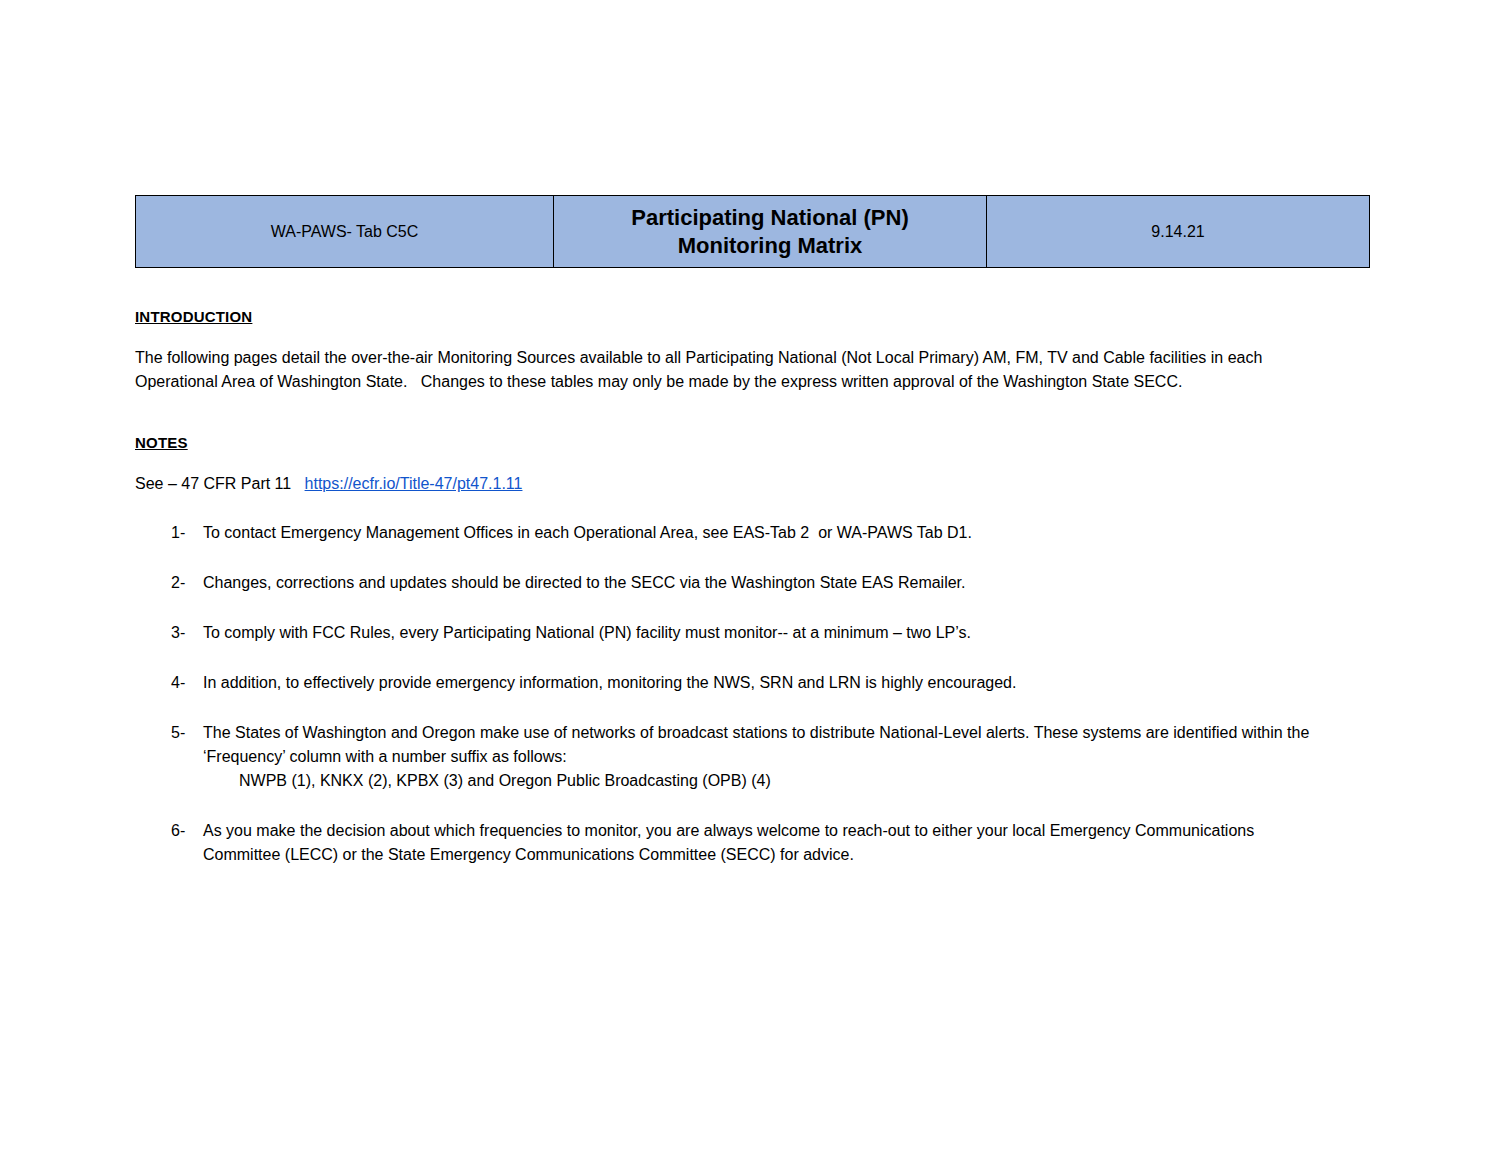| WA-PAWS- Tab C5C | Participating National (PN) Monitoring Matrix | 9.14.21 |
INTRODUCTION
The following pages detail the over-the-air Monitoring Sources available to all Participating National (Not Local Primary) AM, FM, TV and Cable facilities in each Operational Area of Washington State. Changes to these tables may only be made by the express written approval of the Washington State SECC.
NOTES
See – 47 CFR Part 11 https://ecfr.io/Title-47/pt47.1.11
To contact Emergency Management Offices in each Operational Area, see EAS-Tab 2 or WA-PAWS Tab D1.
Changes, corrections and updates should be directed to the SECC via the Washington State EAS Remailer.
To comply with FCC Rules, every Participating National (PN) facility must monitor-- at a minimum – two LP’s.
In addition, to effectively provide emergency information, monitoring the NWS, SRN and LRN is highly encouraged.
The States of Washington and Oregon make use of networks of broadcast stations to distribute National-Level alerts. These systems are identified within the ‘Frequency’ column with a number suffix as follows: NWPB (1), KNKX (2), KPBX (3) and Oregon Public Broadcasting (OPB) (4)
As you make the decision about which frequencies to monitor, you are always welcome to reach-out to either your local Emergency Communications Committee (LECC) or the State Emergency Communications Committee (SECC) for advice.